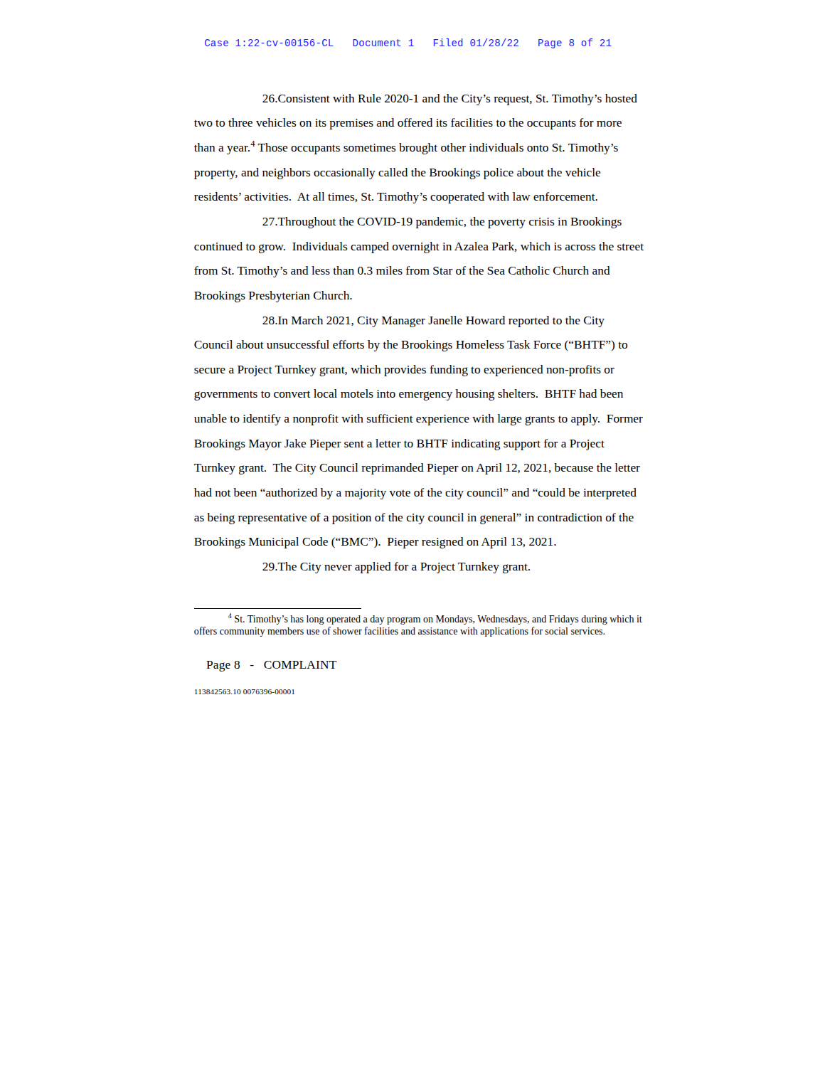Case 1:22-cv-00156-CL Document 1 Filed 01/28/22 Page 8 of 21
26. Consistent with Rule 2020-1 and the City’s request, St. Timothy’s hosted two to three vehicles on its premises and offered its facilities to the occupants for more than a year.4 Those occupants sometimes brought other individuals onto St. Timothy’s property, and neighbors occasionally called the Brookings police about the vehicle residents’ activities. At all times, St. Timothy’s cooperated with law enforcement.
27. Throughout the COVID-19 pandemic, the poverty crisis in Brookings continued to grow. Individuals camped overnight in Azalea Park, which is across the street from St. Timothy’s and less than 0.3 miles from Star of the Sea Catholic Church and Brookings Presbyterian Church.
28. In March 2021, City Manager Janelle Howard reported to the City Council about unsuccessful efforts by the Brookings Homeless Task Force (“BHTF”) to secure a Project Turnkey grant, which provides funding to experienced non-profits or governments to convert local motels into emergency housing shelters. BHTF had been unable to identify a nonprofit with sufficient experience with large grants to apply. Former Brookings Mayor Jake Pieper sent a letter to BHTF indicating support for a Project Turnkey grant. The City Council reprimanded Pieper on April 12, 2021, because the letter had not been “authorized by a majority vote of the city council” and “could be interpreted as being representative of a position of the city council in general” in contradiction of the Brookings Municipal Code (“BMC”). Pieper resigned on April 13, 2021.
29. The City never applied for a Project Turnkey grant.
4 St. Timothy’s has long operated a day program on Mondays, Wednesdays, and Fridays during which it offers community members use of shower facilities and assistance with applications for social services.
Page 8 - COMPLAINT
113842563.10 0076396-00001